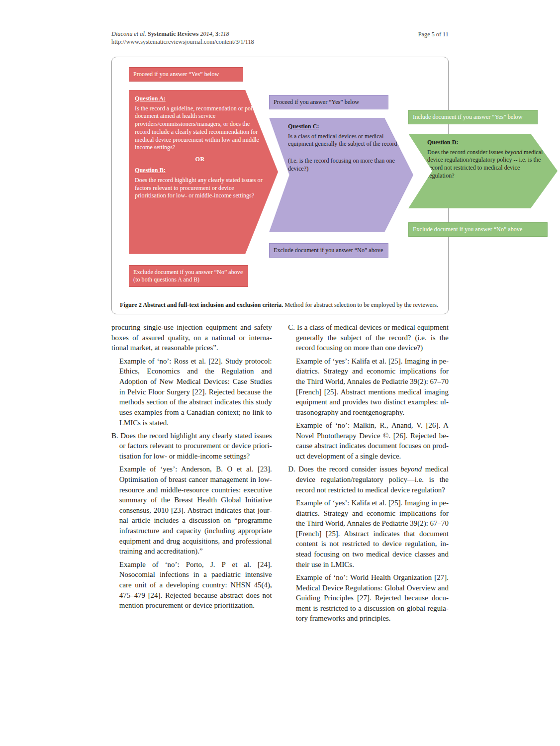Diaconu et al. Systematic Reviews 2014, 3:118
http://www.systematicreviewsjournal.com/content/3/1/118
Page 5 of 11
Proceed if you answer “Yes” below
Question A:
Is the record a guideline, recommendation or policy document aimed at health service providers/commissioners/managers, or does the record include a clearly stated recommendation for medical device procurement within low and middle income settings?
OR
Question B:
Does the record highlight any clearly stated issues or factors relevant to procurement or device prioritisation for low- or middle-income settings?
Proceed if you answer “Yes” below
Question C:
Is a class of medical devices or medical equipment generally the subject of the record?
(I.e. is the record focusing on more than one device?)
Include document if you answer “Yes” below
Question D:
Does the record consider issues beyond medical device regulation/regulatory policy -- i.e. is the record not restricted to medical device regulation?
Exclude document if you answer “No” above
Exclude document if you answer “No” above
Exclude document if you answer “No” above
(to both questions A and B)
Figure 2 Abstract and full-text inclusion and exclusion criteria. Method for abstract selection to be employed by the reviewers.
procuring single-use injection equipment and safety boxes of assured quality, on a national or international market, at reasonable prices”.
Example of ‘no’: Ross et al. [22]. Study protocol: Ethics, Economics and the Regulation and Adoption of New Medical Devices: Case Studies in Pelvic Floor Surgery [22]. Rejected because the methods section of the abstract indicates this study uses examples from a Canadian context; no link to LMICs is stated.
B. Does the record highlight any clearly stated issues or factors relevant to procurement or device prioritisation for low- or middle-income settings?
Example of ‘yes’: Anderson, B. O et al. [23]. Optimisation of breast cancer management in low-resource and middle-resource countries: executive summary of the Breast Health Global Initiative consensus, 2010 [23]. Abstract indicates that journal article includes a discussion on “programme infrastructure and capacity (including appropriate equipment and drug acquisitions, and professional training and accreditation).”
Example of ‘no’: Porto, J. P et al. [24]. Nosocomial infections in a paediatric intensive care unit of a developing country: NHSN 45(4), 475–479 [24]. Rejected because abstract does not mention procurement or device prioritization.
C. Is a class of medical devices or medical equipment generally the subject of the record? (i.e. is the record focusing on more than one device?)
Example of ‘yes’: Kalifa et al. [25]. Imaging in pediatrics. Strategy and economic implications for the Third World, Annales de Pediatrie 39(2): 67–70 [French] [25]. Abstract mentions medical imaging equipment and provides two distinct examples: ultrasonography and roentgenography.
Example of ‘no’: Malkin, R., Anand, V. [26]. A Novel Phototherapy Device ©. [26]. Rejected because abstract indicates document focuses on product development of a single device.
D. Does the record consider issues beyond medical device regulation/regulatory policy—i.e. is the record not restricted to medical device regulation?
Example of ‘yes’: Kalifa et al. [25]. Imaging in pediatrics. Strategy and economic implications for the Third World, Annales de Pediatrie 39(2): 67–70 [French] [25]. Abstract indicates that document content is not restricted to device regulation, instead focusing on two medical device classes and their use in LMICs.
Example of ‘no’: World Health Organization [27]. Medical Device Regulations: Global Overview and Guiding Principles [27]. Rejected because document is restricted to a discussion on global regulatory frameworks and principles.